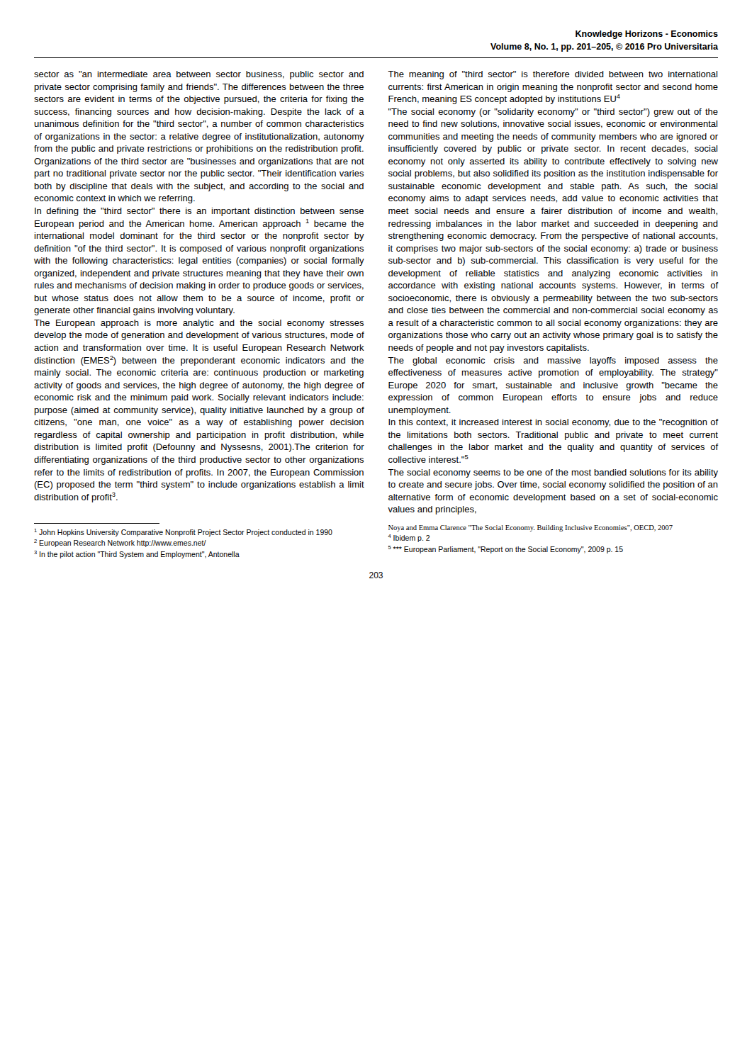Knowledge Horizons - Economics
Volume 8, No. 1, pp. 201–205, © 2016 Pro Universitaria
sector as "an intermediate area between sector business, public sector and private sector comprising family and friends". The differences between the three sectors are evident in terms of the objective pursued, the criteria for fixing the success, financing sources and how decision-making. Despite the lack of a unanimous definition for the "third sector", a number of common characteristics of organizations in the sector: a relative degree of institutionalization, autonomy from the public and private restrictions or prohibitions on the redistribution profit. Organizations of the third sector are "businesses and organizations that are not part no traditional private sector nor the public sector. "Their identification varies both by discipline that deals with the subject, and according to the social and economic context in which we referring.
In defining the "third sector" there is an important distinction between sense European period and the American home. American approach 1 became the international model dominant for the third sector or the nonprofit sector by definition "of the third sector". It is composed of various nonprofit organizations with the following characteristics: legal entities (companies) or social formally organized, independent and private structures meaning that they have their own rules and mechanisms of decision making in order to produce goods or services, but whose status does not allow them to be a source of income, profit or generate other financial gains involving voluntary.
The European approach is more analytic and the social economy stresses develop the mode of generation and development of various structures, mode of action and transformation over time. It is useful European Research Network distinction (EMES2) between the preponderant economic indicators and the mainly social. The economic criteria are: continuous production or marketing activity of goods and services, the high degree of autonomy, the high degree of economic risk and the minimum paid work. Socially relevant indicators include: purpose (aimed at community service), quality initiative launched by a group of citizens, "one man, one voice" as a way of establishing power decision regardless of capital ownership and participation in profit distribution, while distribution is limited profit (Defounny and Nyssesns, 2001).The criterion for differentiating organizations of the third productive sector to other organizations refer to the limits of redistribution of profits. In 2007, the European Commission (EC) proposed the term "third system" to include organizations establish a limit distribution of profit3.
The meaning of "third sector" is therefore divided between two international currents: first American in origin meaning the nonprofit sector and second home French, meaning ES concept adopted by institutions EU4
"The social economy (or "solidarity economy" or "third sector") grew out of the need to find new solutions, innovative social issues, economic or environmental communities and meeting the needs of community members who are ignored or insufficiently covered by public or private sector. In recent decades, social economy not only asserted its ability to contribute effectively to solving new social problems, but also solidified its position as the institution indispensable for sustainable economic development and stable path. As such, the social economy aims to adapt services needs, add value to economic activities that meet social needs and ensure a fairer distribution of income and wealth, redressing imbalances in the labor market and succeeded in deepening and strengthening economic democracy. From the perspective of national accounts, it comprises two major sub-sectors of the social economy: a) trade or business sub-sector and b) sub-commercial. This classification is very useful for the development of reliable statistics and analyzing economic activities in accordance with existing national accounts systems. However, in terms of socioeconomic, there is obviously a permeability between the two sub-sectors and close ties between the commercial and non-commercial social economy as a result of a characteristic common to all social economy organizations: they are organizations those who carry out an activity whose primary goal is to satisfy the needs of people and not pay investors capitalists.
The global economic crisis and massive layoffs imposed assess the effectiveness of measures active promotion of employability. The strategy" Europe 2020 for smart, sustainable and inclusive growth "became the expression of common European efforts to ensure jobs and reduce unemployment.
In this context, it increased interest in social economy, due to the "recognition of the limitations both sectors. Traditional public and private to meet current challenges in the labor market and the quality and quantity of services of collective interest."5
The social economy seems to be one of the most bandied solutions for its ability to create and secure jobs. Over time, social economy solidified the position of an alternative form of economic development based on a set of social-economic values and principles,
1 John Hopkins University Comparative Nonprofit Project Sector Project conducted in 1990
2 European Research Network http://www.emes.net/
3 In the pilot action "Third System and Employment", Antonella
Noya and Emma Clarence "The Social Economy. Building Inclusive Economies", OECD, 2007
4 Ibidem p. 2
5 *** European Parliament, "Report on the Social Economy", 2009 p. 15
203